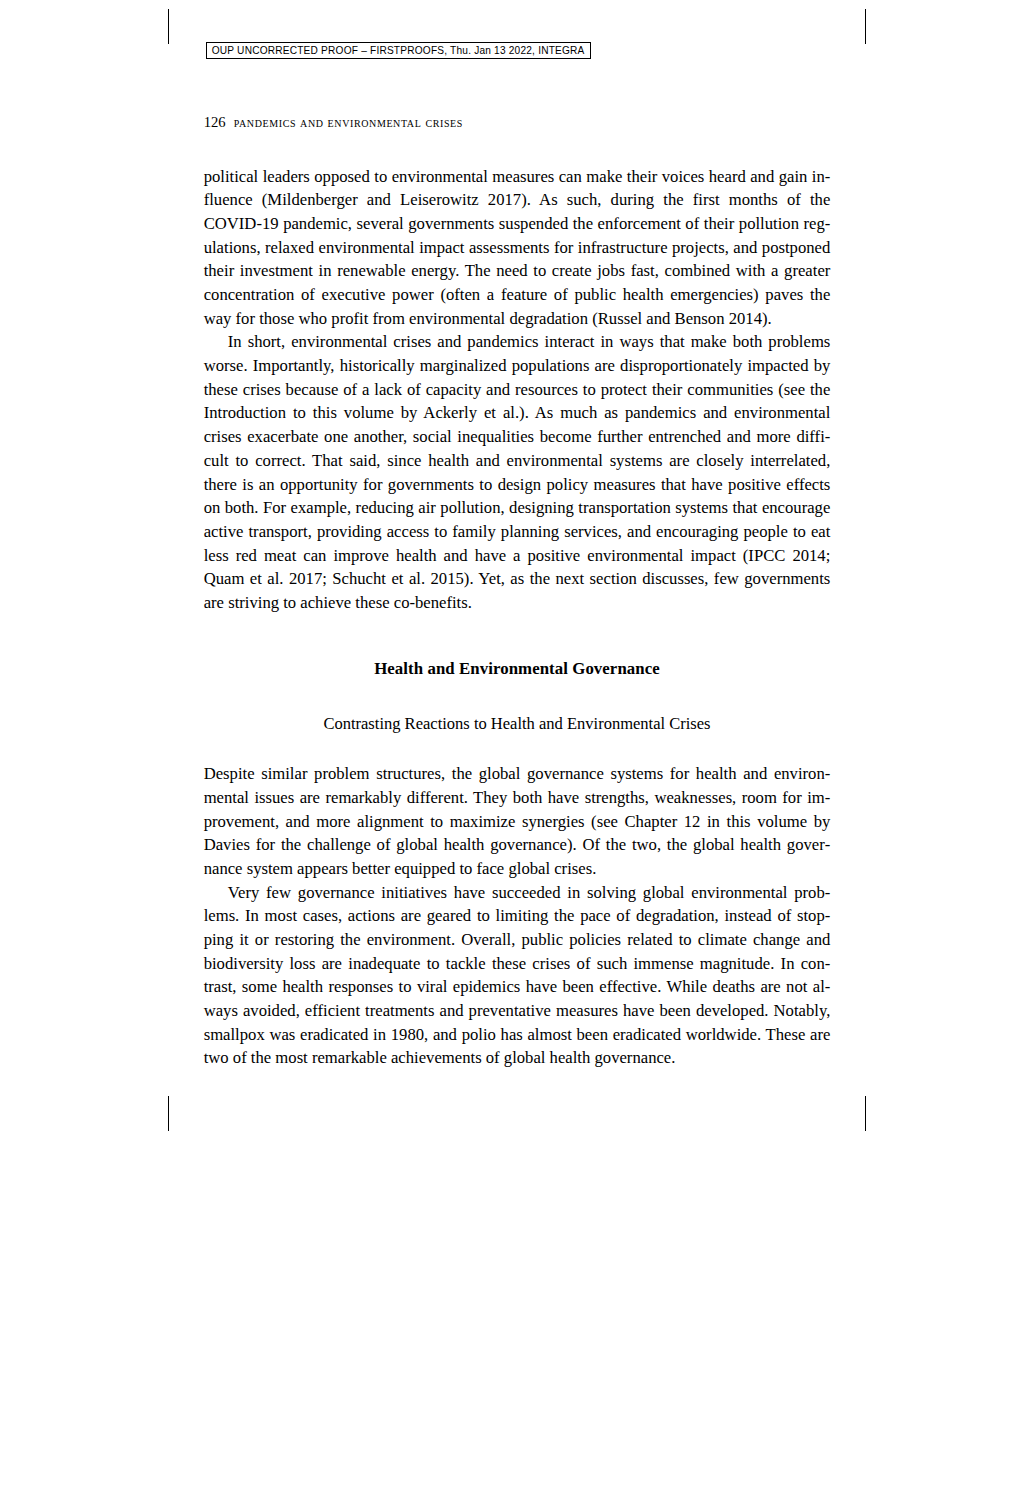OUP UNCORRECTED PROOF – FIRSTPROOFS, Thu. Jan 13 2022, INTEGRA
126pandemics and environmental crises
political leaders opposed to environmental measures can make their voices heard and gain influence (Mildenberger and Leiserowitz 2017). As such, during the first months of the COVID-19 pandemic, several governments suspended the enforcement of their pollution regulations, relaxed environmental impact assessments for infrastructure projects, and postponed their investment in renewable energy. The need to create jobs fast, combined with a greater concentration of executive power (often a feature of public health emergencies) paves the way for those who profit from environmental degradation (Russel and Benson 2014).
In short, environmental crises and pandemics interact in ways that make both problems worse. Importantly, historically marginalized populations are disproportionately impacted by these crises because of a lack of capacity and resources to protect their communities (see the Introduction to this volume by Ackerly et al.). As much as pandemics and environmental crises exacerbate one another, social inequalities become further entrenched and more difficult to correct. That said, since health and environmental systems are closely interrelated, there is an opportunity for governments to design policy measures that have positive effects on both. For example, reducing air pollution, designing transportation systems that encourage active transport, providing access to family planning services, and encouraging people to eat less red meat can improve health and have a positive environmental impact (IPCC 2014; Quam et al. 2017; Schucht et al. 2015). Yet, as the next section discusses, few governments are striving to achieve these co-benefits.
Health and Environmental Governance
Contrasting Reactions to Health and Environmental Crises
Despite similar problem structures, the global governance systems for health and environmental issues are remarkably different. They both have strengths, weaknesses, room for improvement, and more alignment to maximize synergies (see Chapter 12 in this volume by Davies for the challenge of global health governance). Of the two, the global health governance system appears better equipped to face global crises.
Very few governance initiatives have succeeded in solving global environmental problems. In most cases, actions are geared to limiting the pace of degradation, instead of stopping it or restoring the environment. Overall, public policies related to climate change and biodiversity loss are inadequate to tackle these crises of such immense magnitude. In contrast, some health responses to viral epidemics have been effective. While deaths are not always avoided, efficient treatments and preventative measures have been developed. Notably, smallpox was eradicated in 1980, and polio has almost been eradicated worldwide. These are two of the most remarkable achievements of global health governance.